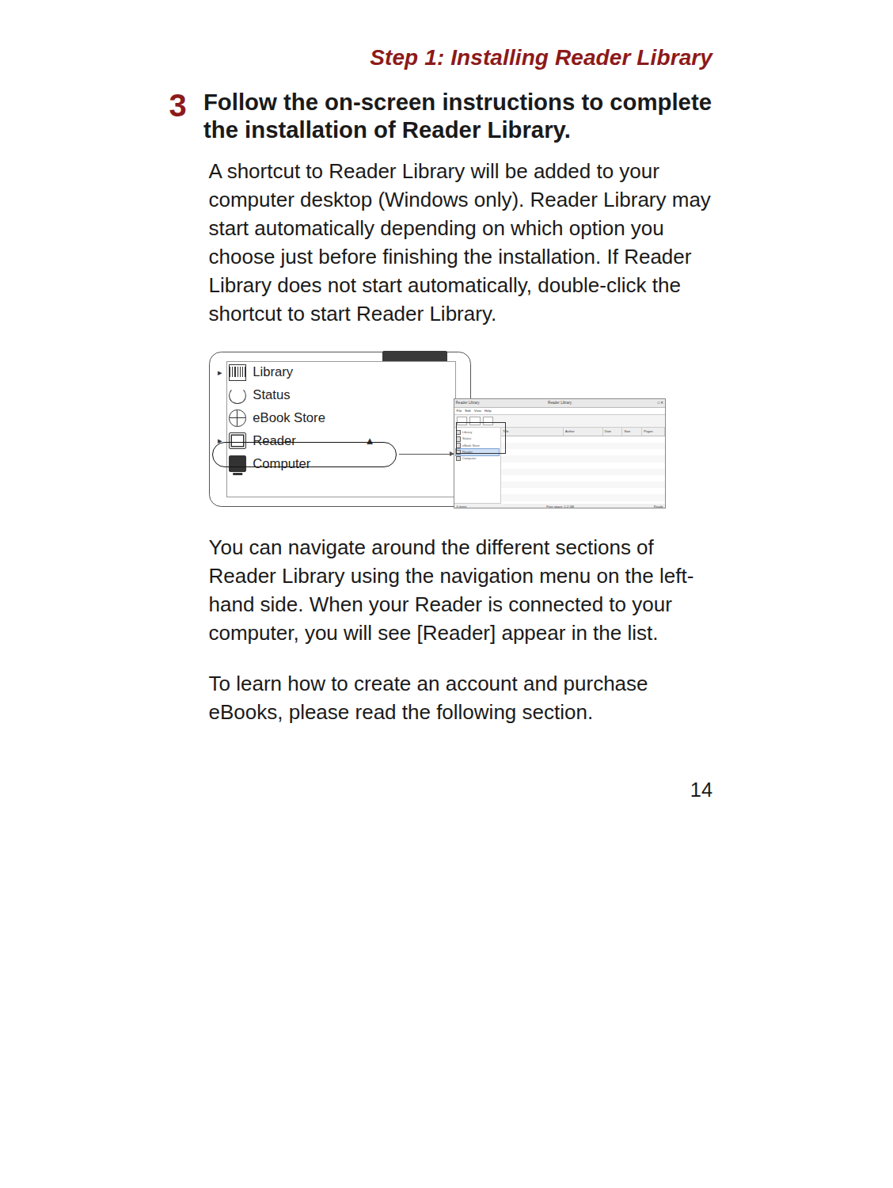Step 1: Installing Reader Library
3
Follow the on-screen instructions to complete the installation of Reader Library.
A shortcut to Reader Library will be added to your computer desktop (Windows only). Reader Library may start automatically depending on which option you choose just before finishing the installation. If Reader Library does not start automatically, double-click the shortcut to start Reader Library.
▸ Library
Status
eBook Store
▸ Reader▲
Computer
Reader Library Reader Library□ ✕
File Edit View Help
Library
Status
eBook Store
Reader
Computer
Title
Author
Date
Size
Pages
0 items Free space: 1.2 GB Ready
You can navigate around the different sections of Reader Library using the navigation menu on the left-hand side. When your Reader is connected to your computer, you will see [Reader] appear in the list.
To learn how to create an account and purchase eBooks, please read the following section.
14